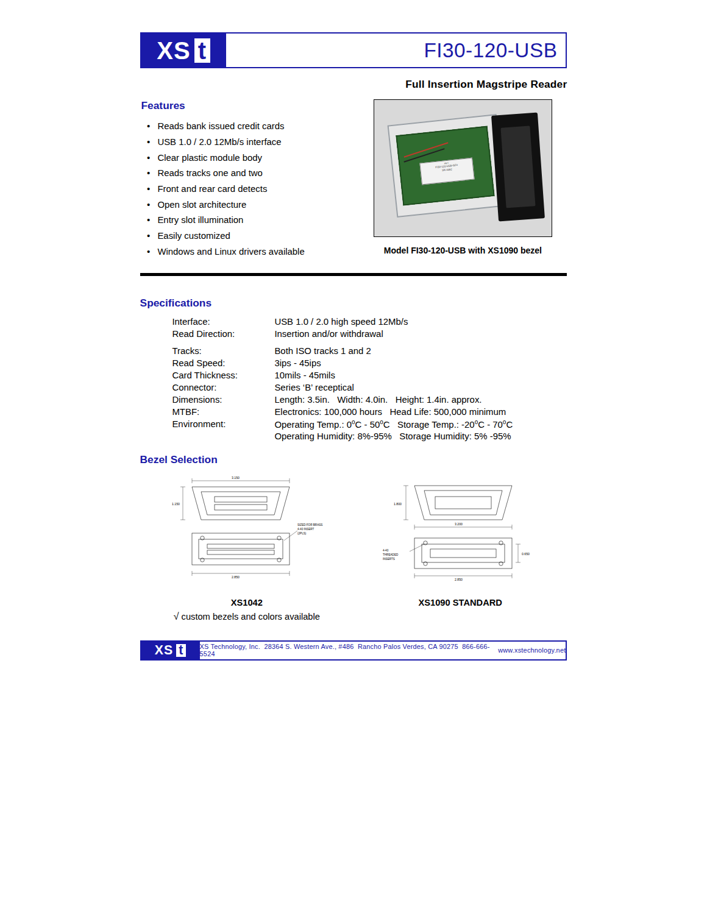XS t
FI30-120-USB
Full Insertion Magstripe Reader
Features
Reads bank issued credit cards
USB 1.0 / 2.0 12Mb/s interface
Clear plastic module body
Reads tracks one and two
Front and rear card detects
Open slot architecture
Entry slot illumination
Easily customized
Windows and Linux drivers available
xs t
FI30-120-USB-GF#
SN 4092
Model FI30-120-USB with XS1090 bezel
Specifications
| Interface: | USB 1.0 / 2.0 high speed 12Mb/s |
| Read Direction: | Insertion and/or withdrawal |
| Tracks: | Both ISO tracks 1 and 2 |
| Read Speed: | 3ips - 45ips |
| Card Thickness: | 10mils - 45mils |
| Connector: | Series ‘B’ receptical |
| Dimensions: | Length: 3.5in. Width: 4.0in. Height: 1.4in. approx. |
| MTBF: | Electronics: 100,000 hours Head Life: 500,000 minimum |
| Environment: | Operating Temp.: 0 o C - 50 o C Storage Temp.: -20 o C - 70 o C |
| | Operating Humidity: 8%-95% Storage Humidity: 5% -95% |
Bezel Selection
3.150 1.150 2.850 SIZED FOR BRASS 4-40 INSERT (2PLS)
XS1042
√ custom bezels and colors available
1.800 3.200 0.650 2.850 4-40 THREADED INSERTS
XS1090 STANDARD
XS t
XS Technology, Inc. 28364 S. Western Ave., #486 Rancho Palos Verdes, CA 90275 866-666-5524 www.xstechnology.net